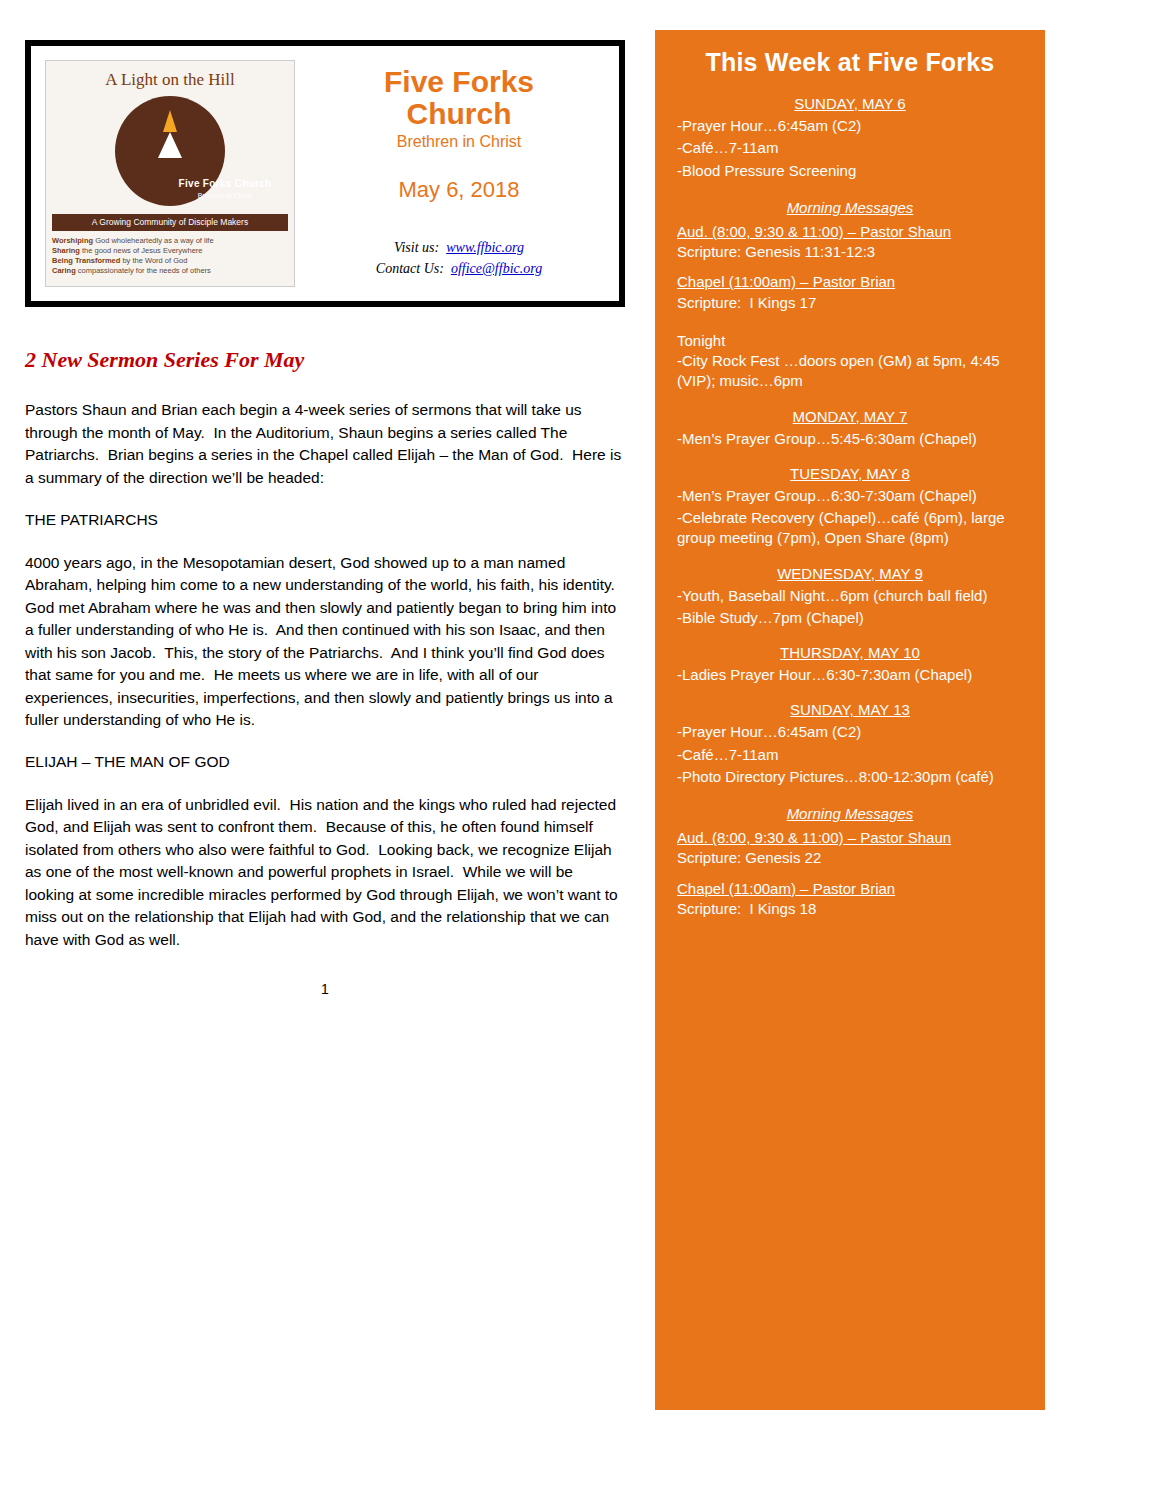A Light on the Hill
Five Forks Church Brethren in Christ
A Growing Community of Disciple Makers
Worshiping God wholeheartedly as a way of life
Sharing the good news of Jesus Everywhere
Being Transformed by the Word of God
Caring compassionately for the needs of others
Five Forks
Church
Brethren in Christ
May 6, 2018
Visit us: www.ffbic.org
Contact Us: office@ffbic.org
2 New Sermon Series For May
Pastors Shaun and Brian each begin a 4-week series of sermons that will take us through the month of May. In the Auditorium, Shaun begins a series called The Patriarchs. Brian begins a series in the Chapel called Elijah – the Man of God. Here is a summary of the direction we’ll be headed:
THE PATRIARCHS
4000 years ago, in the Mesopotamian desert, God showed up to a man named Abraham, helping him come to a new understanding of the world, his faith, his identity. God met Abraham where he was and then slowly and patiently began to bring him into a fuller understanding of who He is. And then continued with his son Isaac, and then with his son Jacob. This, the story of the Patriarchs. And I think you’ll find God does that same for you and me. He meets us where we are in life, with all of our experiences, insecurities, imperfections, and then slowly and patiently brings us into a fuller understanding of who He is.
ELIJAH – THE MAN OF GOD
Elijah lived in an era of unbridled evil. His nation and the kings who ruled had rejected God, and Elijah was sent to confront them. Because of this, he often found himself isolated from others who also were faithful to God. Looking back, we recognize Elijah as one of the most well-known and powerful prophets in Israel. While we will be looking at some incredible miracles performed by God through Elijah, we won’t want to miss out on the relationship that Elijah had with God, and the relationship that we can have with God as well.
1
This Week at Five Forks
SUNDAY, MAY 6
-Prayer Hour…6:45am (C2)
-Café…7-11am
-Blood Pressure Screening
Morning Messages
Aud. (8:00, 9:30 & 11:00) – Pastor Shaun
Scripture: Genesis 11:31-12:3
Chapel (11:00am) – Pastor Brian
Scripture: I Kings 17
Tonight
-City Rock Fest …doors open (GM) at 5pm, 4:45 (VIP); music…6pm
MONDAY, MAY 7
-Men’s Prayer Group…5:45-6:30am (Chapel)
TUESDAY, MAY 8
-Men’s Prayer Group…6:30-7:30am (Chapel)
-Celebrate Recovery (Chapel)…café (6pm), large group meeting (7pm), Open Share (8pm)
WEDNESDAY, MAY 9
-Youth, Baseball Night…6pm (church ball field)
-Bible Study…7pm (Chapel)
THURSDAY, MAY 10
-Ladies Prayer Hour…6:30-7:30am (Chapel)
SUNDAY, MAY 13
-Prayer Hour…6:45am (C2)
-Café…7-11am
-Photo Directory Pictures…8:00-12:30pm (café)
Morning Messages
Aud. (8:00, 9:30 & 11:00) – Pastor Shaun
Scripture: Genesis 22
Chapel (11:00am) – Pastor Brian
Scripture: I Kings 18